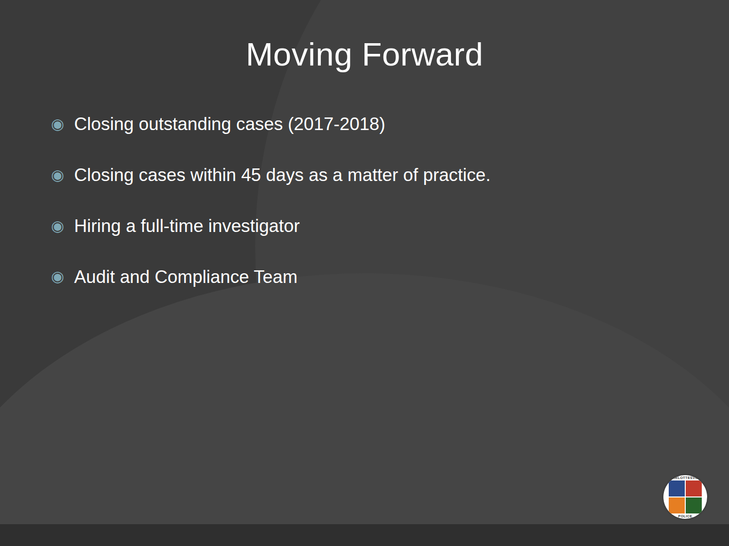Moving Forward
Closing outstanding cases (2017-2018)
Closing cases within 45 days as a matter of practice.
Hiring a full-time investigator
Audit and Compliance Team
CHARLOTTESVILLE
POLICE